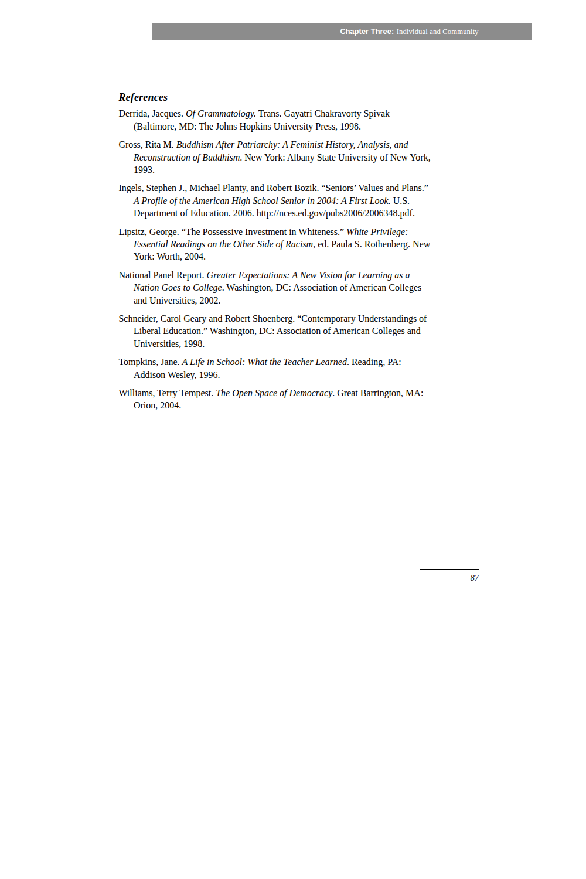Chapter Three: Individual and Community
References
Derrida, Jacques. Of Grammatology. Trans. Gayatri Chakravorty Spivak (Baltimore, MD: The Johns Hopkins University Press, 1998.
Gross, Rita M. Buddhism After Patriarchy: A Feminist History, Analysis, and Reconstruction of Buddhism. New York: Albany State University of New York, 1993.
Ingels, Stephen J., Michael Planty, and Robert Bozik. “Seniors’ Values and Plans.” A Profile of the American High School Senior in 2004: A First Look. U.S. Department of Education. 2006. http://nces.ed.gov/pubs2006/2006348.pdf.
Lipsitz, George. “The Possessive Investment in Whiteness.” White Privilege: Essential Readings on the Other Side of Racism, ed. Paula S. Rothenberg. New York: Worth, 2004.
National Panel Report. Greater Expectations: A New Vision for Learning as a Nation Goes to College. Washington, DC: Association of American Colleges and Universities, 2002.
Schneider, Carol Geary and Robert Shoenberg. “Contemporary Understandings of Liberal Education.” Washington, DC: Association of American Colleges and Universities, 1998.
Tompkins, Jane. A Life in School: What the Teacher Learned. Reading, PA: Addison Wesley, 1996.
Williams, Terry Tempest. The Open Space of Democracy. Great Barrington, MA: Orion, 2004.
87